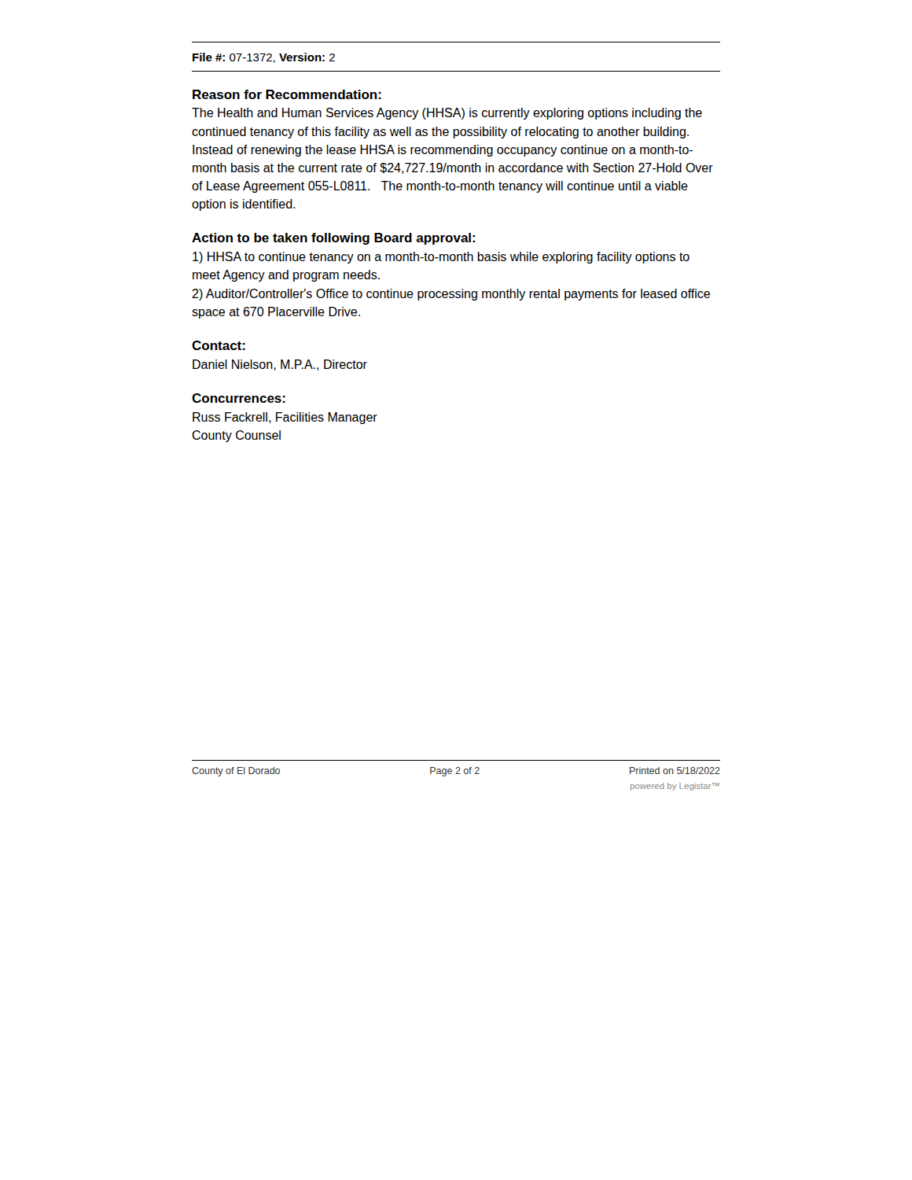File #: 07-1372, Version: 2
Reason for Recommendation:
The Health and Human Services Agency (HHSA) is currently exploring options including the continued tenancy of this facility as well as the possibility of relocating to another building. Instead of renewing the lease HHSA is recommending occupancy continue on a month-to-month basis at the current rate of $24,727.19/month in accordance with Section 27-Hold Over of Lease Agreement 055-L0811. The month-to-month tenancy will continue until a viable option is identified.
Action to be taken following Board approval:
1) HHSA to continue tenancy on a month-to-month basis while exploring facility options to meet Agency and program needs.
2) Auditor/Controller's Office to continue processing monthly rental payments for leased office space at 670 Placerville Drive.
Contact:
Daniel Nielson, M.P.A., Director
Concurrences:
Russ Fackrell, Facilities Manager
County Counsel
County of El Dorado
Page 2 of 2
Printed on 5/18/2022
powered by Legistar™